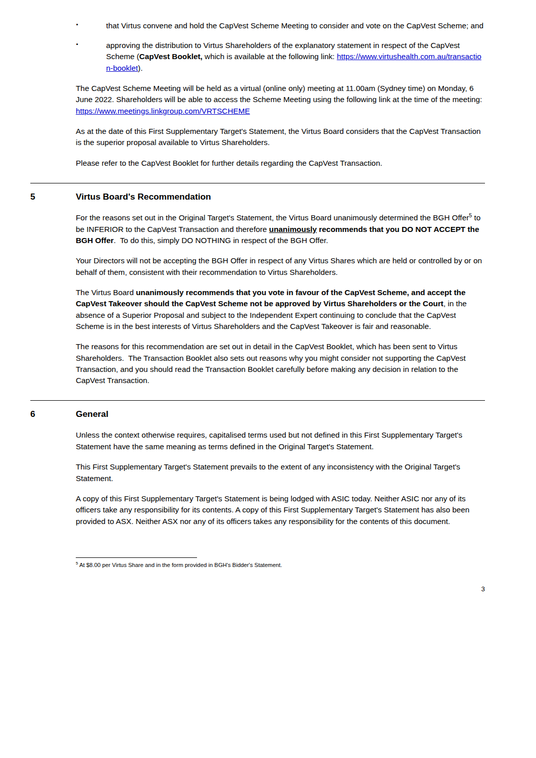that Virtus convene and hold the CapVest Scheme Meeting to consider and vote on the CapVest Scheme; and
approving the distribution to Virtus Shareholders of the explanatory statement in respect of the CapVest Scheme (CapVest Booklet, which is available at the following link: https://www.virtushealth.com.au/transaction-booklet).
The CapVest Scheme Meeting will be held as a virtual (online only) meeting at 11.00am (Sydney time) on Monday, 6 June 2022. Shareholders will be able to access the Scheme Meeting using the following link at the time of the meeting: https://www.meetings.linkgroup.com/VRTSCHEME
As at the date of this First Supplementary Target's Statement, the Virtus Board considers that the CapVest Transaction is the superior proposal available to Virtus Shareholders.
Please refer to the CapVest Booklet for further details regarding the CapVest Transaction.
5
Virtus Board's Recommendation
For the reasons set out in the Original Target's Statement, the Virtus Board unanimously determined the BGH Offer5 to be INFERIOR to the CapVest Transaction and therefore unanimously recommends that you DO NOT ACCEPT the BGH Offer. To do this, simply DO NOTHING in respect of the BGH Offer.
Your Directors will not be accepting the BGH Offer in respect of any Virtus Shares which are held or controlled by or on behalf of them, consistent with their recommendation to Virtus Shareholders.
The Virtus Board unanimously recommends that you vote in favour of the CapVest Scheme, and accept the CapVest Takeover should the CapVest Scheme not be approved by Virtus Shareholders or the Court, in the absence of a Superior Proposal and subject to the Independent Expert continuing to conclude that the CapVest Scheme is in the best interests of Virtus Shareholders and the CapVest Takeover is fair and reasonable.
The reasons for this recommendation are set out in detail in the CapVest Booklet, which has been sent to Virtus Shareholders. The Transaction Booklet also sets out reasons why you might consider not supporting the CapVest Transaction, and you should read the Transaction Booklet carefully before making any decision in relation to the CapVest Transaction.
6
General
Unless the context otherwise requires, capitalised terms used but not defined in this First Supplementary Target's Statement have the same meaning as terms defined in the Original Target's Statement.
This First Supplementary Target's Statement prevails to the extent of any inconsistency with the Original Target's Statement.
A copy of this First Supplementary Target's Statement is being lodged with ASIC today. Neither ASIC nor any of its officers take any responsibility for its contents. A copy of this First Supplementary Target's Statement has also been provided to ASX. Neither ASX nor any of its officers takes any responsibility for the contents of this document.
5 At $8.00 per Virtus Share and in the form provided in BGH's Bidder's Statement.
3